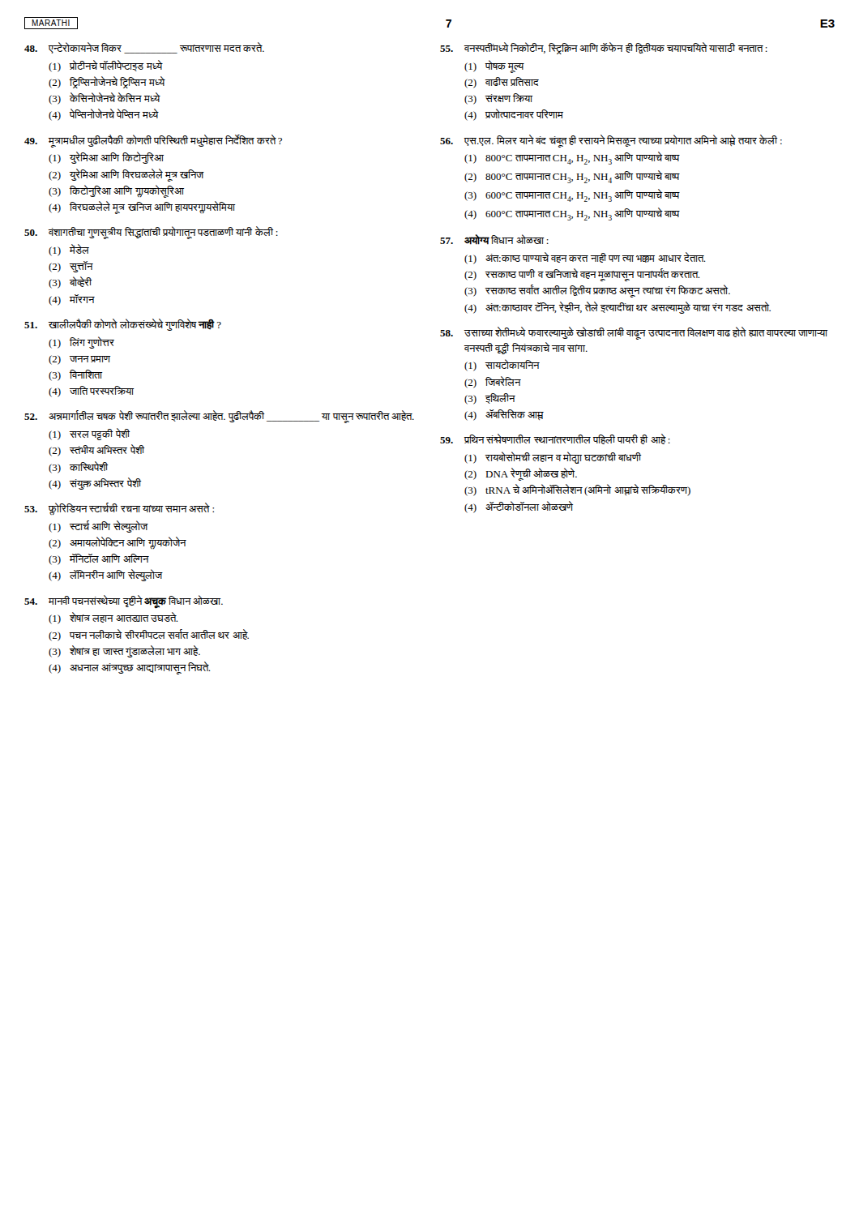MARATHI 7 E3
48.
एन्टेरोकायनेज विकर __________ रूपांतरणास मदत करते.
(1) प्रोटीनचे पॉलीपेप्टाइड मध्ये
(2) ट्रिप्सिनोजेनचे ट्रिप्सिन मध्ये
(3) केसिनोजेनचे केसिन मध्ये
(4) पेप्सिनोजेनचे पेप्सिन मध्ये
49.
मूत्रामधील पुढीलपैकी कोणती परिस्थिती मधुमेहास निर्देशित करते ?
(1) युरेमिआ आणि किटोनुरिआ
(2) युरेमिआ आणि विरघळलेले मूत्र खनिज
(3) किटोनुरिआ आणि ग्लायकोसूरिआ
(4) विरघळलेले मूत्र खनिज आणि हायपरग्लायसेमिया
50.
वंशागतीचा गुणसूत्रीय सिद्धांतांची प्रयोगातून पडताळणी यांनी केली :
(1) मेंडेल
(2) सुत्तॉन
(3) बोव्हेरी
(4) मॉरगन
51.
खालीलपैकी कोणते लोकसंख्येचे गुणविशेष नाही ?
(1) लिंग गुणोत्तर
(2) जनन प्रमाण
(3) विनाशिता
(4) जाति परस्परक्रिया
52.
अन्नमार्गातील चषक पेशी रूपांतरीत झालेल्या आहेत. पुढीलपैकी __________ या पासून रूपांतरीत आहेत.
(1) सरल पट्टकी पेशी
(2) स्तंभीय अभिस्तर पेशी
(3) कास्थिपेशी
(4) संयुक्त अभिस्तर पेशी
53.
फ्लोरिडियन स्टार्चची रचना यांच्या समान असते :
(1) स्टार्च आणि सेल्युलोज
(2) अमायलोपेक्टिन आणि ग्लायकोजेन
(3) मॅनिटॉल आणि अल्गिन
(4) लॅमिनरीन आणि सेल्युलोज
54.
मानवी पचनसंस्थेच्या दृष्टीने अचूक विधान ओळखा.
(1) शेषांत्र लहान आतड्यात उघडते.
(2) पचन नलीकाचे सीरमीपटल सर्वात आतील थर आहे.
(3) शेषांत्र हा जास्त गुंडाळलेला भाग आहे.
(4) अधनाल आंत्रपुच्छ आद्यांत्रापासून निघते.
55.
वनस्पतींमध्ये निकोटीन, स्ट्रिक्निन आणि कॅफेन ही द्वितीयक चयापचयिते यासाठी बनतात :
(1) पोषक मूल्य
(2) वाढीस प्रतिसाद
(3) संरक्षण क्रिया
(4) प्रजोत्पादनावर परिणाम
56.
एस.एल. मिलर याने बंद चंबूत ही रसायने मिसळून त्याच्या प्रयोगात अमिनो आम्ले तयार केली :
(1) 800°C तापमानात CH4, H2, NH3 आणि पाण्याचे बाष्प
(2) 800°C तापमानात CH3, H2, NH4 आणि पाण्याचे बाष्प
(3) 600°C तापमानात CH4, H2, NH3 आणि पाण्याचे बाष्प
(4) 600°C तापमानात CH3, H2, NH3 आणि पाण्याचे बाष्प
57.
अयोग्य विधान ओळखा :
(1) अंत:काष्ठ पाण्याचे वहन करत नाही पण त्या भक्कम आधार देतात.
(2) रसकाष्ठ पाणी व खनिजाचे वहन मूळांपासून पानांपर्यंत करतात.
(3) रसकाष्ठ सर्वांत आतील द्वितीय प्रकाष्ठ असून त्यांचा रंग फिकट असतो.
(4) अंत:काष्ठावर टॅनिन, रेझीन, तेले इत्यादींचा थर असल्यामुळे याचा रंग गडद असतो.
58.
उसाच्या शेतीमध्ये फवारल्यामुळे खोडांची लांबी वाढून उत्पादनात विलक्षण वाढ होते ह्यात वापरल्या जाणाऱ्या वनस्पती वृद्धी नियंत्रकाचे नाव सांगा.
(1) सायटोकायनिन
(2) जिबरेलिन
(3) इथिलीन
(4) ॲबसिसिक आम्ल
59.
प्रथिन संश्लेषणातील स्थानांतरणातील पहिली पायरी ही आहे :
(1) रायबोसोमची लहान व मोठ्या घटकांची बांधणी
(2) DNA रेणूची ओळख होणे.
(3) tRNA चे अमिनोॲसिलेशन (अमिनो आम्लांचे सक्रियीकरण)
(4) ॲन्टीकोडॉनला ओळखणे